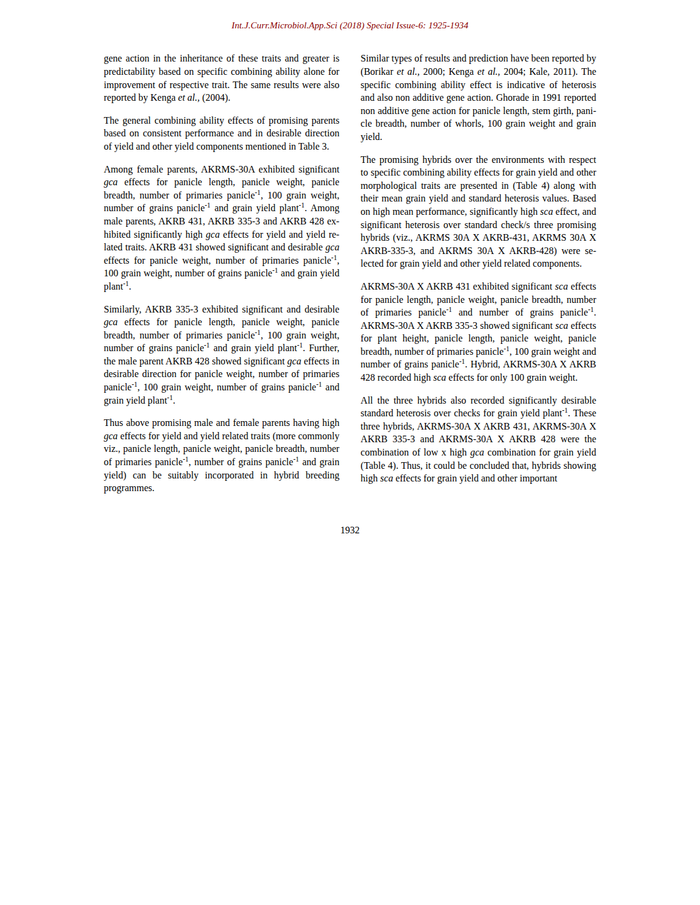Int.J.Curr.Microbiol.App.Sci (2018) Special Issue-6: 1925-1934
gene action in the inheritance of these traits and greater is predictability based on specific combining ability alone for improvement of respective trait. The same results were also reported by Kenga et al., (2004).
The general combining ability effects of promising parents based on consistent performance and in desirable direction of yield and other yield components mentioned in Table 3.
Among female parents, AKRMS-30A exhibited significant gca effects for panicle length, panicle weight, panicle breadth, number of primaries panicle-1, 100 grain weight, number of grains panicle-1 and grain yield plant-1. Among male parents, AKRB 431, AKRB 335-3 and AKRB 428 exhibited significantly high gca effects for yield and yield related traits. AKRB 431 showed significant and desirable gca effects for panicle weight, number of primaries panicle-1, 100 grain weight, number of grains panicle-1 and grain yield plant-1.
Similarly, AKRB 335-3 exhibited significant and desirable gca effects for panicle length, panicle weight, panicle breadth, number of primaries panicle-1, 100 grain weight, number of grains panicle-1 and grain yield plant-1. Further, the male parent AKRB 428 showed significant gca effects in desirable direction for panicle weight, number of primaries panicle-1, 100 grain weight, number of grains panicle-1 and grain yield plant-1.
Thus above promising male and female parents having high gca effects for yield and yield related traits (more commonly viz., panicle length, panicle weight, panicle breadth, number of primaries panicle-1, number of grains panicle-1 and grain yield) can be suitably incorporated in hybrid breeding programmes.
Similar types of results and prediction have been reported by (Borikar et al., 2000; Kenga et al., 2004; Kale, 2011). The specific combining ability effect is indicative of heterosis and also non additive gene action. Ghorade in 1991 reported non additive gene action for panicle length, stem girth, panicle breadth, number of whorls, 100 grain weight and grain yield.
The promising hybrids over the environments with respect to specific combining ability effects for grain yield and other morphological traits are presented in (Table 4) along with their mean grain yield and standard heterosis values. Based on high mean performance, significantly high sca effect, and significant heterosis over standard check/s three promising hybrids (viz., AKRMS 30A X AKRB-431, AKRMS 30A X AKRB-335-3, and AKRMS 30A X AKRB-428) were selected for grain yield and other yield related components.
AKRMS-30A X AKRB 431 exhibited significant sca effects for panicle length, panicle weight, panicle breadth, number of primaries panicle-1 and number of grains panicle-1. AKRMS-30A X AKRB 335-3 showed significant sca effects for plant height, panicle length, panicle weight, panicle breadth, number of primaries panicle-1, 100 grain weight and number of grains panicle-1. Hybrid, AKRMS-30A X AKRB 428 recorded high sca effects for only 100 grain weight.
All the three hybrids also recorded significantly desirable standard heterosis over checks for grain yield plant-1. These three hybrids, AKRMS-30A X AKRB 431, AKRMS-30A X AKRB 335-3 and AKRMS-30A X AKRB 428 were the combination of low x high gca combination for grain yield (Table 4). Thus, it could be concluded that, hybrids showing high sca effects for grain yield and other important
1932